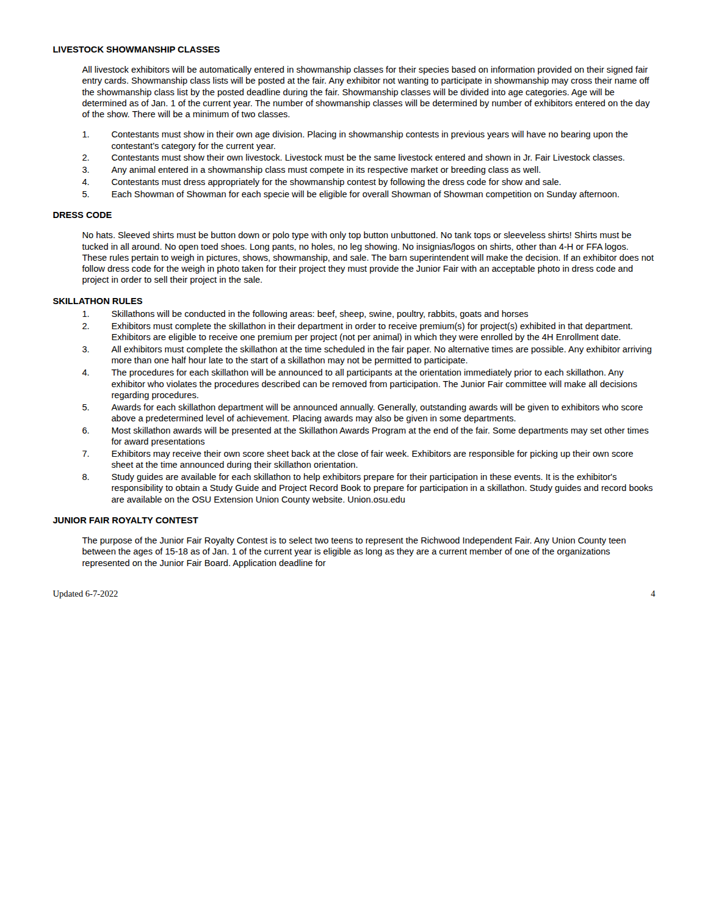Livestock Showmanship Classes
All livestock exhibitors will be automatically entered in showmanship classes for their species based on information provided on their signed fair entry cards. Showmanship class lists will be posted at the fair. Any exhibitor not wanting to participate in showmanship may cross their name off the showmanship class list by the posted deadline during the fair. Showmanship classes will be divided into age categories. Age will be determined as of Jan. 1 of the current year. The number of showmanship classes will be determined by number of exhibitors entered on the day of the show. There will be a minimum of two classes.
Contestants must show in their own age division. Placing in showmanship contests in previous years will have no bearing upon the contestant’s category for the current year.
Contestants must show their own livestock. Livestock must be the same livestock entered and shown in Jr. Fair Livestock classes.
Any animal entered in a showmanship class must compete in its respective market or breeding class as well.
Contestants must dress appropriately for the showmanship contest by following the dress code for show and sale.
Each Showman of Showman for each specie will be eligible for overall Showman of Showman competition on Sunday afternoon.
Dress Code
No hats. Sleeved shirts must be button down or polo type with only top button unbuttoned. No tank tops or sleeveless shirts! Shirts must be tucked in all around. No open toed shoes. Long pants, no holes, no leg showing. No insignias/logos on shirts, other than 4-H or FFA logos. These rules pertain to weigh in pictures, shows, showmanship, and sale. The barn superintendent will make the decision. If an exhibitor does not follow dress code for the weigh in photo taken for their project they must provide the Junior Fair with an acceptable photo in dress code and project in order to sell their project in the sale.
Skillathon Rules
Skillathons will be conducted in the following areas: beef, sheep, swine, poultry, rabbits, goats and horses
Exhibitors must complete the skillathon in their department in order to receive premium(s) for project(s) exhibited in that department. Exhibitors are eligible to receive one premium per project (not per animal) in which they were enrolled by the 4H Enrollment date.
All exhibitors must complete the skillathon at the time scheduled in the fair paper. No alternative times are possible. Any exhibitor arriving more than one half hour late to the start of a skillathon may not be permitted to participate.
The procedures for each skillathon will be announced to all participants at the orientation immediately prior to each skillathon. Any exhibitor who violates the procedures described can be removed from participation. The Junior Fair committee will make all decisions regarding procedures.
Awards for each skillathon department will be announced annually. Generally, outstanding awards will be given to exhibitors who score above a predetermined level of achievement. Placing awards may also be given in some departments.
Most skillathon awards will be presented at the Skillathon Awards Program at the end of the fair. Some departments may set other times for award presentations
Exhibitors may receive their own score sheet back at the close of fair week. Exhibitors are responsible for picking up their own score sheet at the time announced during their skillathon orientation.
Study guides are available for each skillathon to help exhibitors prepare for their participation in these events. It is the exhibitor's responsibility to obtain a Study Guide and Project Record Book to prepare for participation in a skillathon. Study guides and record books are available on the OSU Extension Union County website. Union.osu.edu
Junior Fair Royalty Contest
The purpose of the Junior Fair Royalty Contest is to select two teens to represent the Richwood Independent Fair. Any Union County teen between the ages of 15-18 as of Jan. 1 of the current year is eligible as long as they are a current member of one of the organizations represented on the Junior Fair Board. Application deadline for
Updated 6-7-2022 4